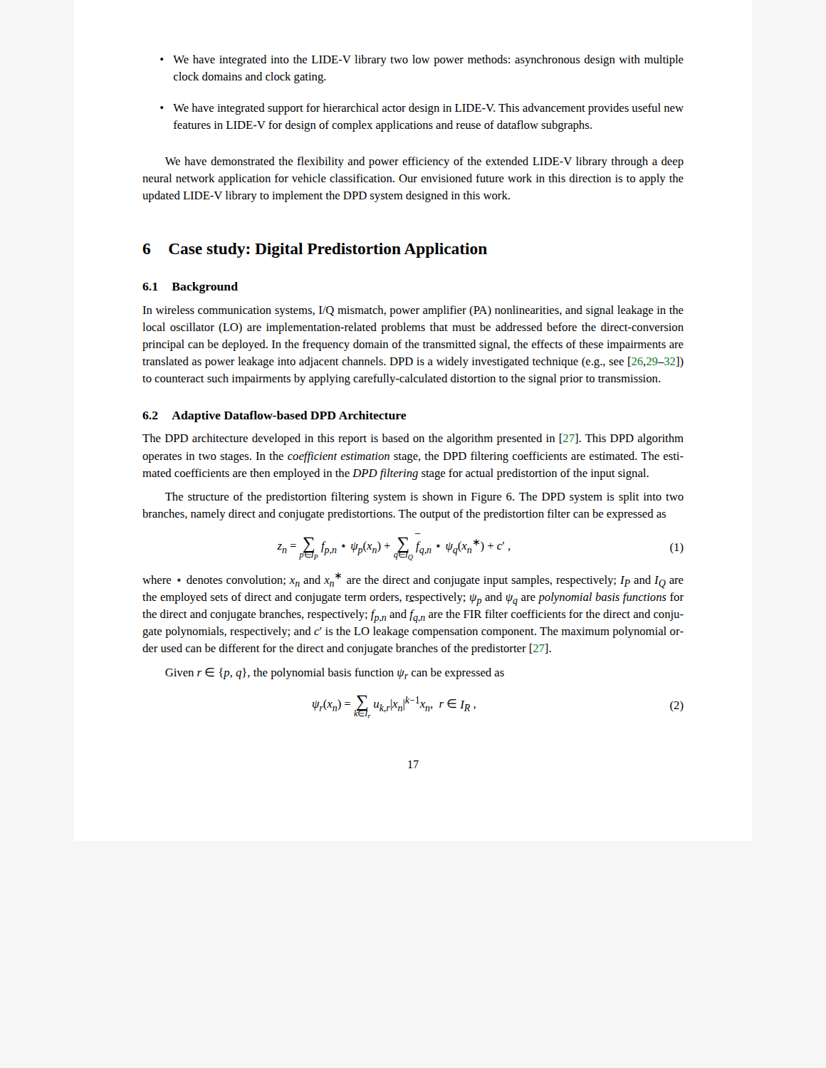We have integrated into the LIDE-V library two low power methods: asynchronous design with multiple clock domains and clock gating.
We have integrated support for hierarchical actor design in LIDE-V. This advancement provides useful new features in LIDE-V for design of complex applications and reuse of dataflow subgraphs.
We have demonstrated the flexibility and power efficiency of the extended LIDE-V library through a deep neural network application for vehicle classification. Our envisioned future work in this direction is to apply the updated LIDE-V library to implement the DPD system designed in this work.
6 Case study: Digital Predistortion Application
6.1 Background
In wireless communication systems, I/Q mismatch, power amplifier (PA) nonlinearities, and signal leakage in the local oscillator (LO) are implementation-related problems that must be addressed before the direct-conversion principal can be deployed. In the frequency domain of the transmitted signal, the effects of these impairments are translated as power leakage into adjacent channels. DPD is a widely investigated technique (e.g., see [26,29–32]) to counteract such impairments by applying carefully-calculated distortion to the signal prior to transmission.
6.2 Adaptive Dataflow-based DPD Architecture
The DPD architecture developed in this report is based on the algorithm presented in [27]. This DPD algorithm operates in two stages. In the coefficient estimation stage, the DPD filtering coefficients are estimated. The estimated coefficients are then employed in the DPD filtering stage for actual predistortion of the input signal.
The structure of the predistortion filtering system is shown in Figure 6. The DPD system is split into two branches, namely direct and conjugate predistortions. The output of the predistortion filter can be expressed as
zn = ∑ p∈IP fp,n ⋆ ψp(xn) + ∑ q∈IQ ̅fq,n ⋆ ψq(xn∗) + c′ ,
(1)
where ⋆ denotes convolution; xn and xn∗ are the direct and conjugate input samples, respectively; IP and IQ are the employed sets of direct and conjugate term orders, respectively; ψp and ψq are polynomial basis functions for the direct and conjugate branches, respectively; fp,n and ̅fq,n are the FIR filter coefficients for the direct and conjugate polynomials, respectively; and c′ is the LO leakage compensation component. The maximum polynomial order used can be different for the direct and conjugate branches of the predistorter [27].
Given r ∈ {p, q}, the polynomial basis function ψr can be expressed as
ψr(xn) = ∑ k∈Ir uk,r|xn|k−1xn, r ∈ IR ,
(2)
17